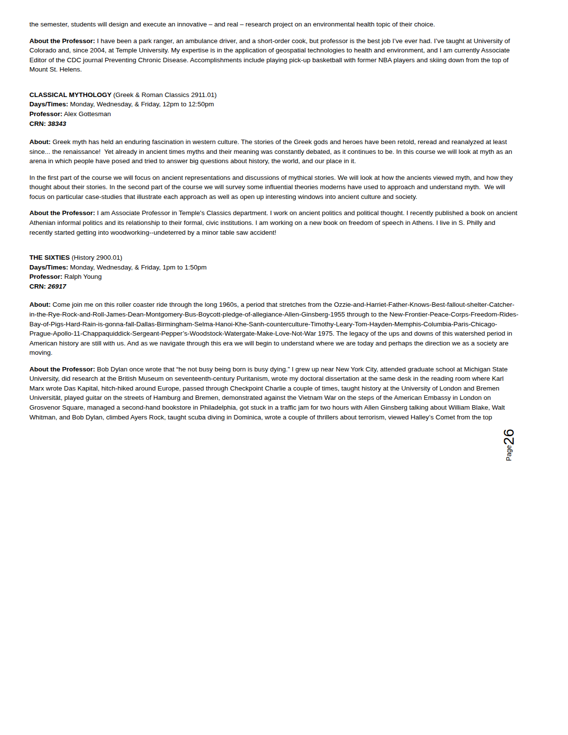the semester, students will design and execute an innovative – and real – research project on an environmental health topic of their choice.
About the Professor: I have been a park ranger, an ambulance driver, and a short-order cook, but professor is the best job I’ve ever had. I’ve taught at University of Colorado and, since 2004, at Temple University. My expertise is in the application of geospatial technologies to health and environment, and I am currently Associate Editor of the CDC journal Preventing Chronic Disease. Accomplishments include playing pick-up basketball with former NBA players and skiing down from the top of Mount St. Helens.
CLASSICAL MYTHOLOGY (Greek & Roman Classics 2911.01)
Days/Times: Monday, Wednesday, & Friday, 12pm to 12:50pm
Professor: Alex Gottesman
CRN: 38343
About: Greek myth has held an enduring fascination in western culture. The stories of the Greek gods and heroes have been retold, reread and reanalyzed at least since... the renaissance! Yet already in ancient times myths and their meaning was constantly debated, as it continues to be. In this course we will look at myth as an arena in which people have posed and tried to answer big questions about history, the world, and our place in it.
In the first part of the course we will focus on ancient representations and discussions of mythical stories. We will look at how the ancients viewed myth, and how they thought about their stories. In the second part of the course we will survey some influential theories moderns have used to approach and understand myth. We will focus on particular case-studies that illustrate each approach as well as open up interesting windows into ancient culture and society.
About the Professor: I am Associate Professor in Temple's Classics department. I work on ancient politics and political thought. I recently published a book on ancient Athenian informal politics and its relationship to their formal, civic institutions. I am working on a new book on freedom of speech in Athens. I live in S. Philly and recently started getting into woodworking--undeterred by a minor table saw accident!
THE SIXTIES (History 2900.01)
Days/Times: Monday, Wednesday, & Friday, 1pm to 1:50pm
Professor: Ralph Young
CRN: 26917
About: Come join me on this roller coaster ride through the long 1960s, a period that stretches from the Ozzie-and-Harriet-Father-Knows-Best-fallout-shelter-Catcher-in-the-Rye-Rock-and-Roll-James-Dean-Montgomery-Bus-Boycott-pledge-of-allegiance-Allen-Ginsberg-1955 through to the New-Frontier-Peace-Corps-Freedom-Rides-Bay-of-Pigs-Hard-Rain-is-gonna-fall-Dallas-Birmingham-Selma-Hanoi-Khe-Sanh-counterculture-Timothy-Leary-Tom-Hayden-Memphis-Columbia-Paris-Chicago-Prague-Apollo-11-Chappaquiddick-Sergeant-Pepper’s-Woodstock-Watergate-Make-Love-Not-War 1975. The legacy of the ups and downs of this watershed period in American history are still with us. And as we navigate through this era we will begin to understand where we are today and perhaps the direction we as a society are moving.
About the Professor: Bob Dylan once wrote that “he not busy being born is busy dying.” I grew up near New York City, attended graduate school at Michigan State University, did research at the British Museum on seventeenth-century Puritanism, wrote my doctoral dissertation at the same desk in the reading room where Karl Marx wrote Das Kapital, hitch-hiked around Europe, passed through Checkpoint Charlie a couple of times, taught history at the University of London and Bremen Universität, played guitar on the streets of Hamburg and Bremen, demonstrated against the Vietnam War on the steps of the American Embassy in London on Grosvenor Square, managed a second-hand bookstore in Philadelphia, got stuck in a traffic jam for two hours with Allen Ginsberg talking about William Blake, Walt Whitman, and Bob Dylan, climbed Ayers Rock, taught scuba diving in Dominica, wrote a couple of thrillers about terrorism, viewed Halley’s Comet from the top
Page26